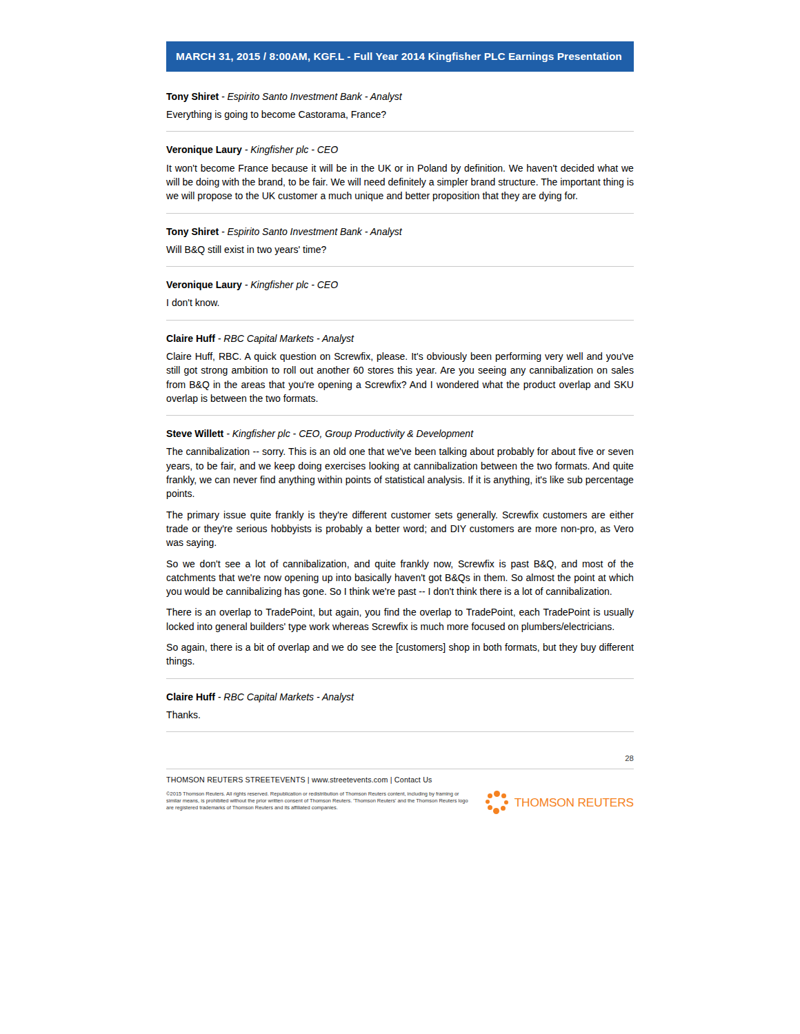MARCH 31, 2015 / 8:00AM, KGF.L - Full Year 2014 Kingfisher PLC Earnings Presentation
Tony Shiret - Espirito Santo Investment Bank - Analyst
Everything is going to become Castorama, France?
Veronique Laury - Kingfisher plc - CEO
It won't become France because it will be in the UK or in Poland by definition. We haven't decided what we will be doing with the brand, to be fair. We will need definitely a simpler brand structure. The important thing is we will propose to the UK customer a much unique and better proposition that they are dying for.
Tony Shiret - Espirito Santo Investment Bank - Analyst
Will B&Q still exist in two years' time?
Veronique Laury - Kingfisher plc - CEO
I don't know.
Claire Huff - RBC Capital Markets - Analyst
Claire Huff, RBC. A quick question on Screwfix, please. It's obviously been performing very well and you've still got strong ambition to roll out another 60 stores this year. Are you seeing any cannibalization on sales from B&Q in the areas that you're opening a Screwfix? And I wondered what the product overlap and SKU overlap is between the two formats.
Steve Willett - Kingfisher plc - CEO, Group Productivity & Development
The cannibalization -- sorry. This is an old one that we've been talking about probably for about five or seven years, to be fair, and we keep doing exercises looking at cannibalization between the two formats. And quite frankly, we can never find anything within points of statistical analysis. If it is anything, it's like sub percentage points.
The primary issue quite frankly is they're different customer sets generally. Screwfix customers are either trade or they're serious hobbyists is probably a better word; and DIY customers are more non-pro, as Vero was saying.
So we don't see a lot of cannibalization, and quite frankly now, Screwfix is past B&Q, and most of the catchments that we're now opening up into basically haven't got B&Qs in them. So almost the point at which you would be cannibalizing has gone. So I think we're past -- I don't think there is a lot of cannibalization.
There is an overlap to TradePoint, but again, you find the overlap to TradePoint, each TradePoint is usually locked into general builders' type work whereas Screwfix is much more focused on plumbers/electricians.
So again, there is a bit of overlap and we do see the [customers] shop in both formats, but they buy different things.
Claire Huff - RBC Capital Markets - Analyst
Thanks.
28
THOMSON REUTERS STREETEVENTS | www.streetevents.com | Contact Us
©2015 Thomson Reuters. All rights reserved. Republication or redistribution of Thomson Reuters content, including by framing or similar means, is prohibited without the prior written consent of Thomson Reuters. 'Thomson Reuters' and the Thomson Reuters logo are registered trademarks of Thomson Reuters and its affiliated companies.
THOMSON REUTERS